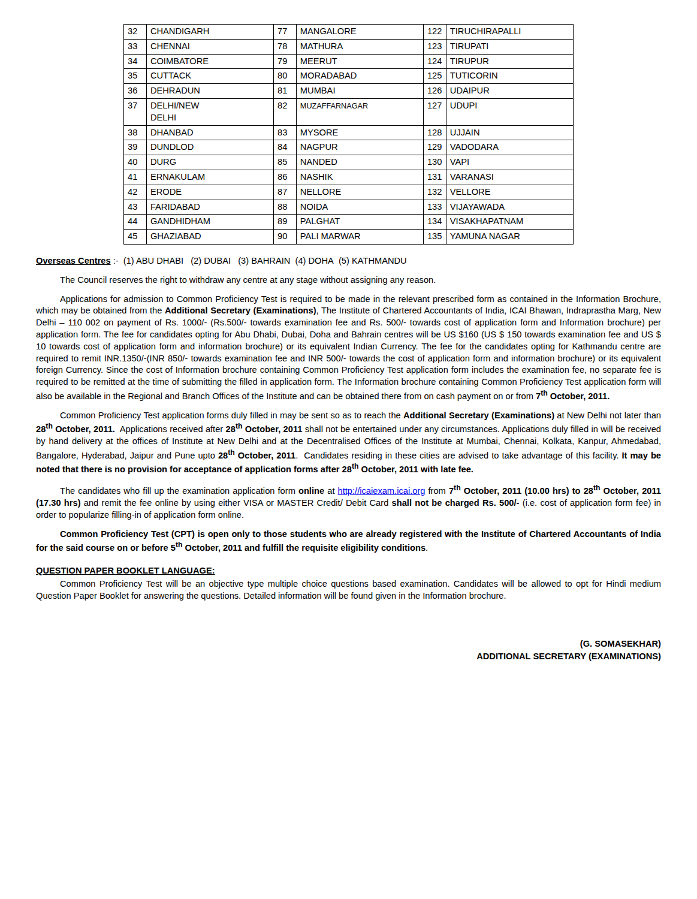| 32 | CHANDIGARH | 77 | MANGALORE | 122 | TIRUCHIRAPALLI |
| 33 | CHENNAI | 78 | MATHURA | 123 | TIRUPATI |
| 34 | COIMBATORE | 79 | MEERUT | 124 | TIRUPUR |
| 35 | CUTTACK | 80 | MORADABAD | 125 | TUTICORIN |
| 36 | DEHRADUN | 81 | MUMBAI | 126 | UDAIPUR |
| 37 | DELHI/NEW DELHI | 82 | MUZAFFARNAGAR | 127 | UDUPI |
| 38 | DHANBAD | 83 | MYSORE | 128 | UJJAIN |
| 39 | DUNDLOD | 84 | NAGPUR | 129 | VADODARA |
| 40 | DURG | 85 | NANDED | 130 | VAPI |
| 41 | ERNAKULAM | 86 | NASHIK | 131 | VARANASI |
| 42 | ERODE | 87 | NELLORE | 132 | VELLORE |
| 43 | FARIDABAD | 88 | NOIDA | 133 | VIJAYAWADA |
| 44 | GANDHIDHAM | 89 | PALGHAT | 134 | VISAKHAPATNAM |
| 45 | GHAZIABAD | 90 | PALI MARWAR | 135 | YAMUNA NAGAR |
Overseas Centres :- (1) ABU DHABI (2) DUBAI (3) BAHRAIN (4) DOHA (5) KATHMANDU
The Council reserves the right to withdraw any centre at any stage without assigning any reason.
Applications for admission to Common Proficiency Test is required to be made in the relevant prescribed form as contained in the Information Brochure, which may be obtained from the Additional Secretary (Examinations), The Institute of Chartered Accountants of India, ICAI Bhawan, Indraprastha Marg, New Delhi – 110 002 on payment of Rs. 1000/- (Rs.500/- towards examination fee and Rs. 500/- towards cost of application form and Information brochure) per application form. The fee for candidates opting for Abu Dhabi, Dubai, Doha and Bahrain centres will be US $160 (US $ 150 towards examination fee and US $ 10 towards cost of application form and information brochure) or its equivalent Indian Currency. The fee for the candidates opting for Kathmandu centre are required to remit INR.1350/-(INR 850/- towards examination fee and INR 500/- towards the cost of application form and information brochure) or its equivalent foreign Currency. Since the cost of Information brochure containing Common Proficiency Test application form includes the examination fee, no separate fee is required to be remitted at the time of submitting the filled in application form. The Information brochure containing Common Proficiency Test application form will also be available in the Regional and Branch Offices of the Institute and can be obtained there from on cash payment on or from 7th October, 2011.
Common Proficiency Test application forms duly filled in may be sent so as to reach the Additional Secretary (Examinations) at New Delhi not later than 28th October, 2011. Applications received after 28th October, 2011 shall not be entertained under any circumstances. Applications duly filled in will be received by hand delivery at the offices of Institute at New Delhi and at the Decentralised Offices of the Institute at Mumbai, Chennai, Kolkata, Kanpur, Ahmedabad, Bangalore, Hyderabad, Jaipur and Pune upto 28th October, 2011. Candidates residing in these cities are advised to take advantage of this facility. It may be noted that there is no provision for acceptance of application forms after 28th October, 2011 with late fee.
The candidates who fill up the examination application form online at http://icaiexam.icai.org from 7th October, 2011 (10.00 hrs) to 28th October, 2011 (17.30 hrs) and remit the fee online by using either VISA or MASTER Credit/ Debit Card shall not be charged Rs. 500/- (i.e. cost of application form fee) in order to popularize filling-in of application form online.
Common Proficiency Test (CPT) is open only to those students who are already registered with the Institute of Chartered Accountants of India for the said course on or before 5th October, 2011 and fulfill the requisite eligibility conditions.
QUESTION PAPER BOOKLET LANGUAGE:
Common Proficiency Test will be an objective type multiple choice questions based examination. Candidates will be allowed to opt for Hindi medium Question Paper Booklet for answering the questions. Detailed information will be found given in the Information brochure.
(G. SOMASEKHAR)
ADDITIONAL SECRETARY (EXAMINATIONS)